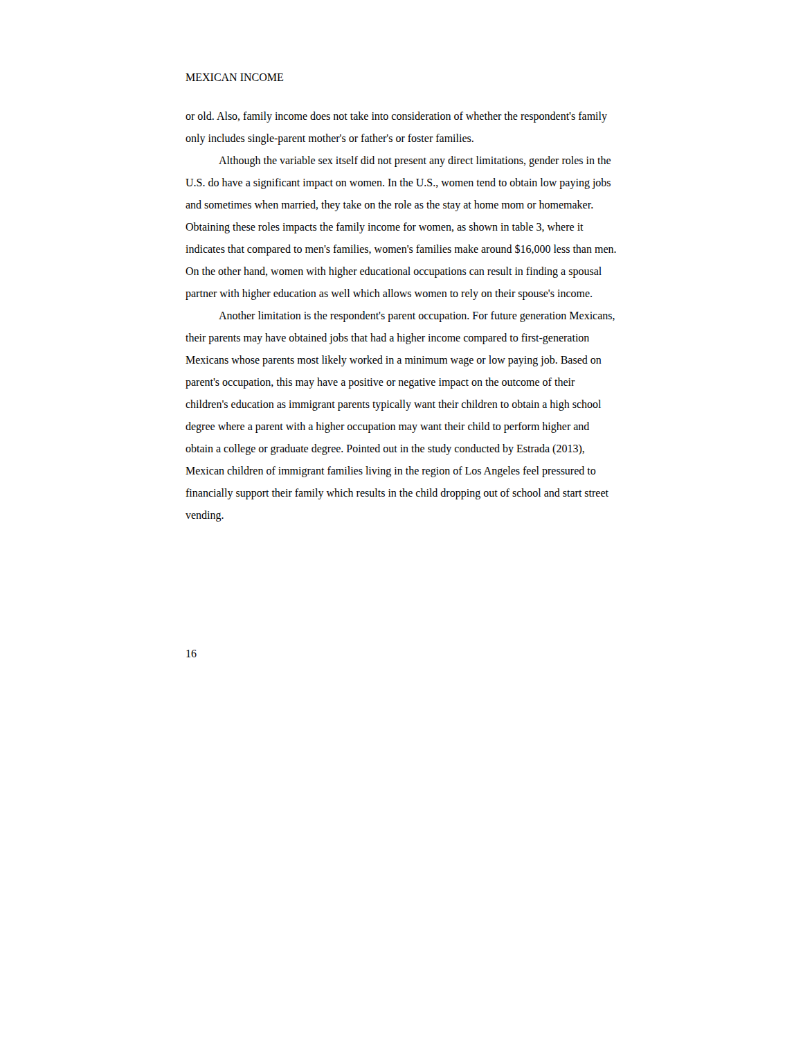Mexican Income
or old. Also, family income does not take into consideration of whether the respondent's family only includes single-parent mother's or father's or foster families.
Although the variable sex itself did not present any direct limitations, gender roles in the U.S. do have a significant impact on women. In the U.S., women tend to obtain low paying jobs and sometimes when married, they take on the role as the stay at home mom or homemaker. Obtaining these roles impacts the family income for women, as shown in table 3, where it indicates that compared to men's families, women's families make around $16,000 less than men. On the other hand, women with higher educational occupations can result in finding a spousal partner with higher education as well which allows women to rely on their spouse's income.
Another limitation is the respondent's parent occupation. For future generation Mexicans, their parents may have obtained jobs that had a higher income compared to first-generation Mexicans whose parents most likely worked in a minimum wage or low paying job. Based on parent's occupation, this may have a positive or negative impact on the outcome of their children's education as immigrant parents typically want their children to obtain a high school degree where a parent with a higher occupation may want their child to perform higher and obtain a college or graduate degree. Pointed out in the study conducted by Estrada (2013), Mexican children of immigrant families living in the region of Los Angeles feel pressured to financially support their family which results in the child dropping out of school and start street vending.
16